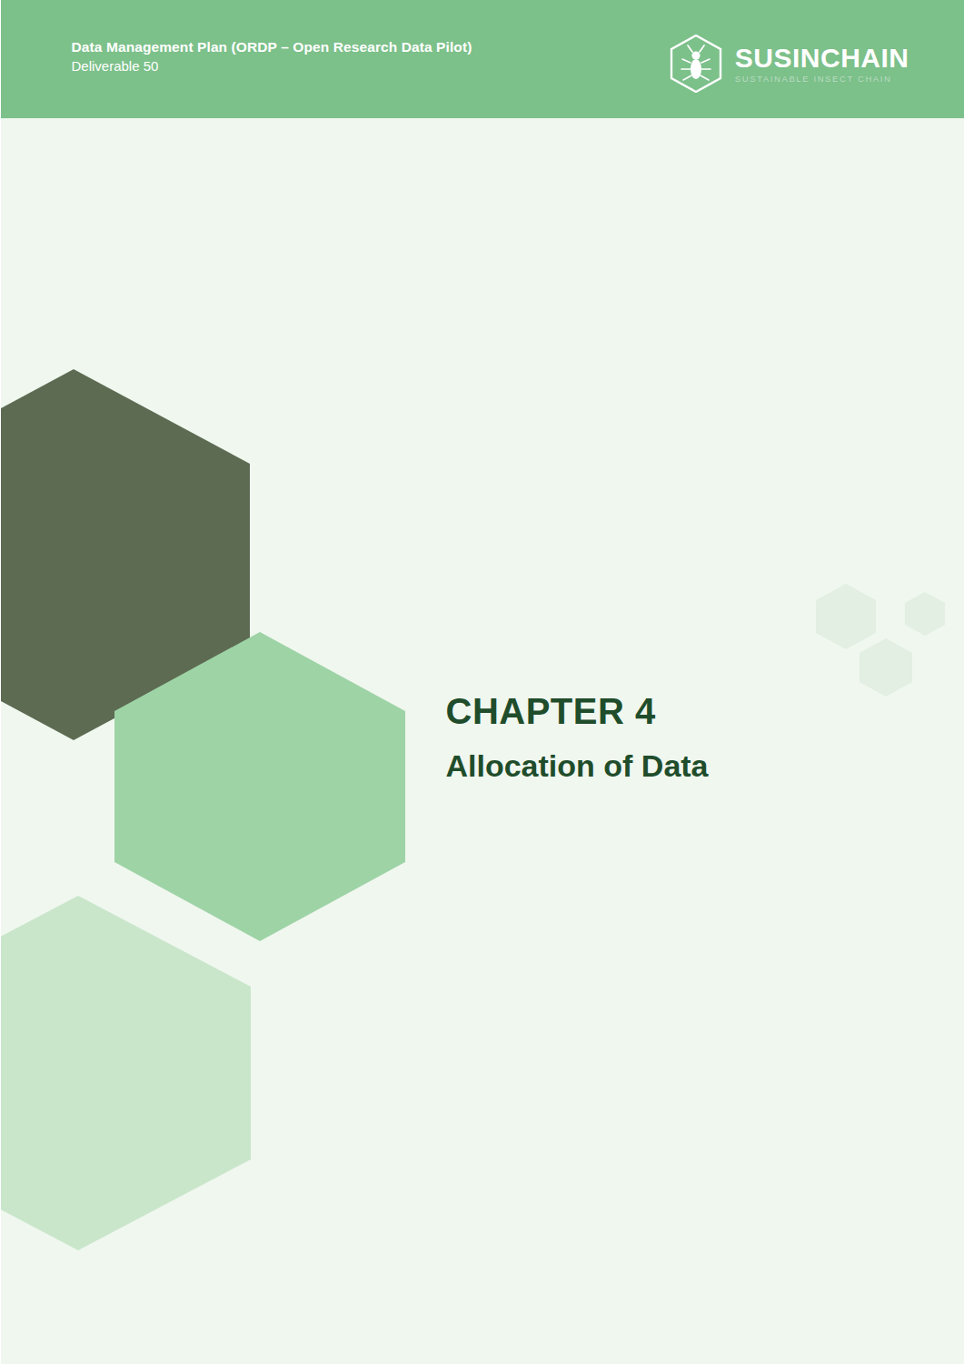Data Management Plan (ORDP – Open Research Data Pilot)
Deliverable 50
SUSINCHAIN
SUSTAINABLE INSECT CHAIN
CHAPTER 4
Allocation of Data